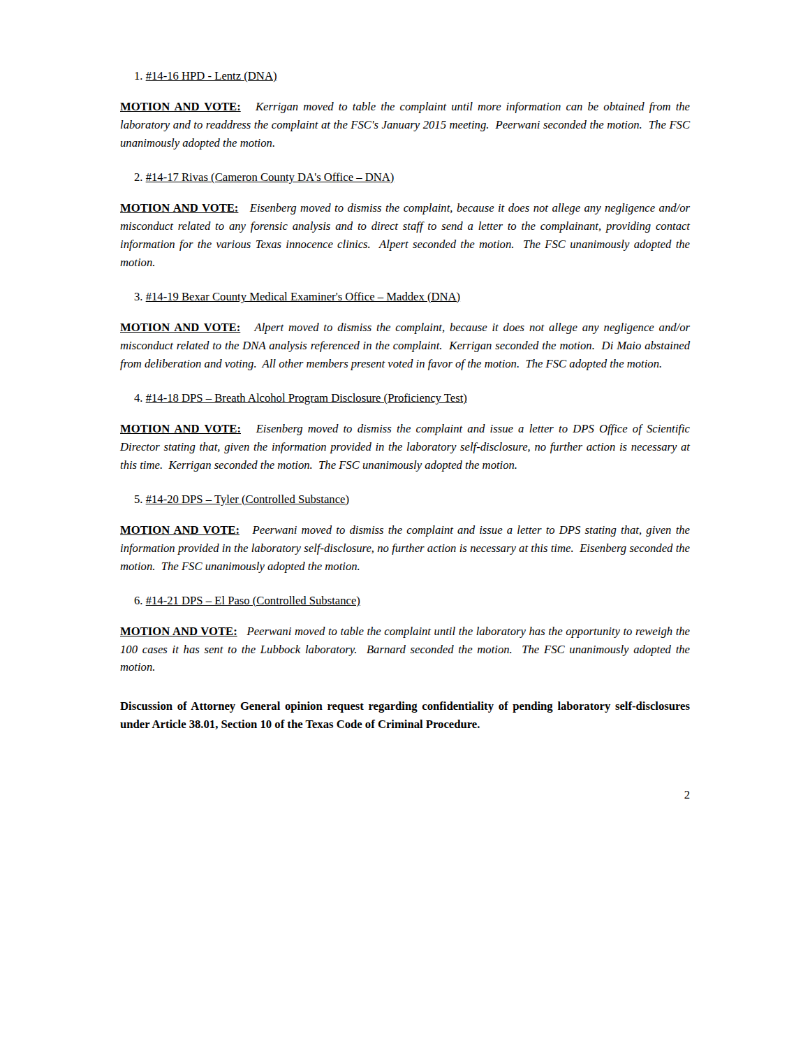#14-16 HPD - Lentz (DNA)
MOTION AND VOTE: Kerrigan moved to table the complaint until more information can be obtained from the laboratory and to readdress the complaint at the FSC's January 2015 meeting. Peerwani seconded the motion. The FSC unanimously adopted the motion.
#14-17 Rivas (Cameron County DA's Office – DNA)
MOTION AND VOTE: Eisenberg moved to dismiss the complaint, because it does not allege any negligence and/or misconduct related to any forensic analysis and to direct staff to send a letter to the complainant, providing contact information for the various Texas innocence clinics. Alpert seconded the motion. The FSC unanimously adopted the motion.
#14-19 Bexar County Medical Examiner's Office – Maddex (DNA)
MOTION AND VOTE: Alpert moved to dismiss the complaint, because it does not allege any negligence and/or misconduct related to the DNA analysis referenced in the complaint. Kerrigan seconded the motion. Di Maio abstained from deliberation and voting. All other members present voted in favor of the motion. The FSC adopted the motion.
#14-18 DPS – Breath Alcohol Program Disclosure (Proficiency Test)
MOTION AND VOTE: Eisenberg moved to dismiss the complaint and issue a letter to DPS Office of Scientific Director stating that, given the information provided in the laboratory self-disclosure, no further action is necessary at this time. Kerrigan seconded the motion. The FSC unanimously adopted the motion.
#14-20 DPS – Tyler (Controlled Substance)
MOTION AND VOTE: Peerwani moved to dismiss the complaint and issue a letter to DPS stating that, given the information provided in the laboratory self-disclosure, no further action is necessary at this time. Eisenberg seconded the motion. The FSC unanimously adopted the motion.
#14-21 DPS – El Paso (Controlled Substance)
MOTION AND VOTE: Peerwani moved to table the complaint until the laboratory has the opportunity to reweigh the 100 cases it has sent to the Lubbock laboratory. Barnard seconded the motion. The FSC unanimously adopted the motion.
Discussion of Attorney General opinion request regarding confidentiality of pending laboratory self-disclosures under Article 38.01, Section 10 of the Texas Code of Criminal Procedure.
2